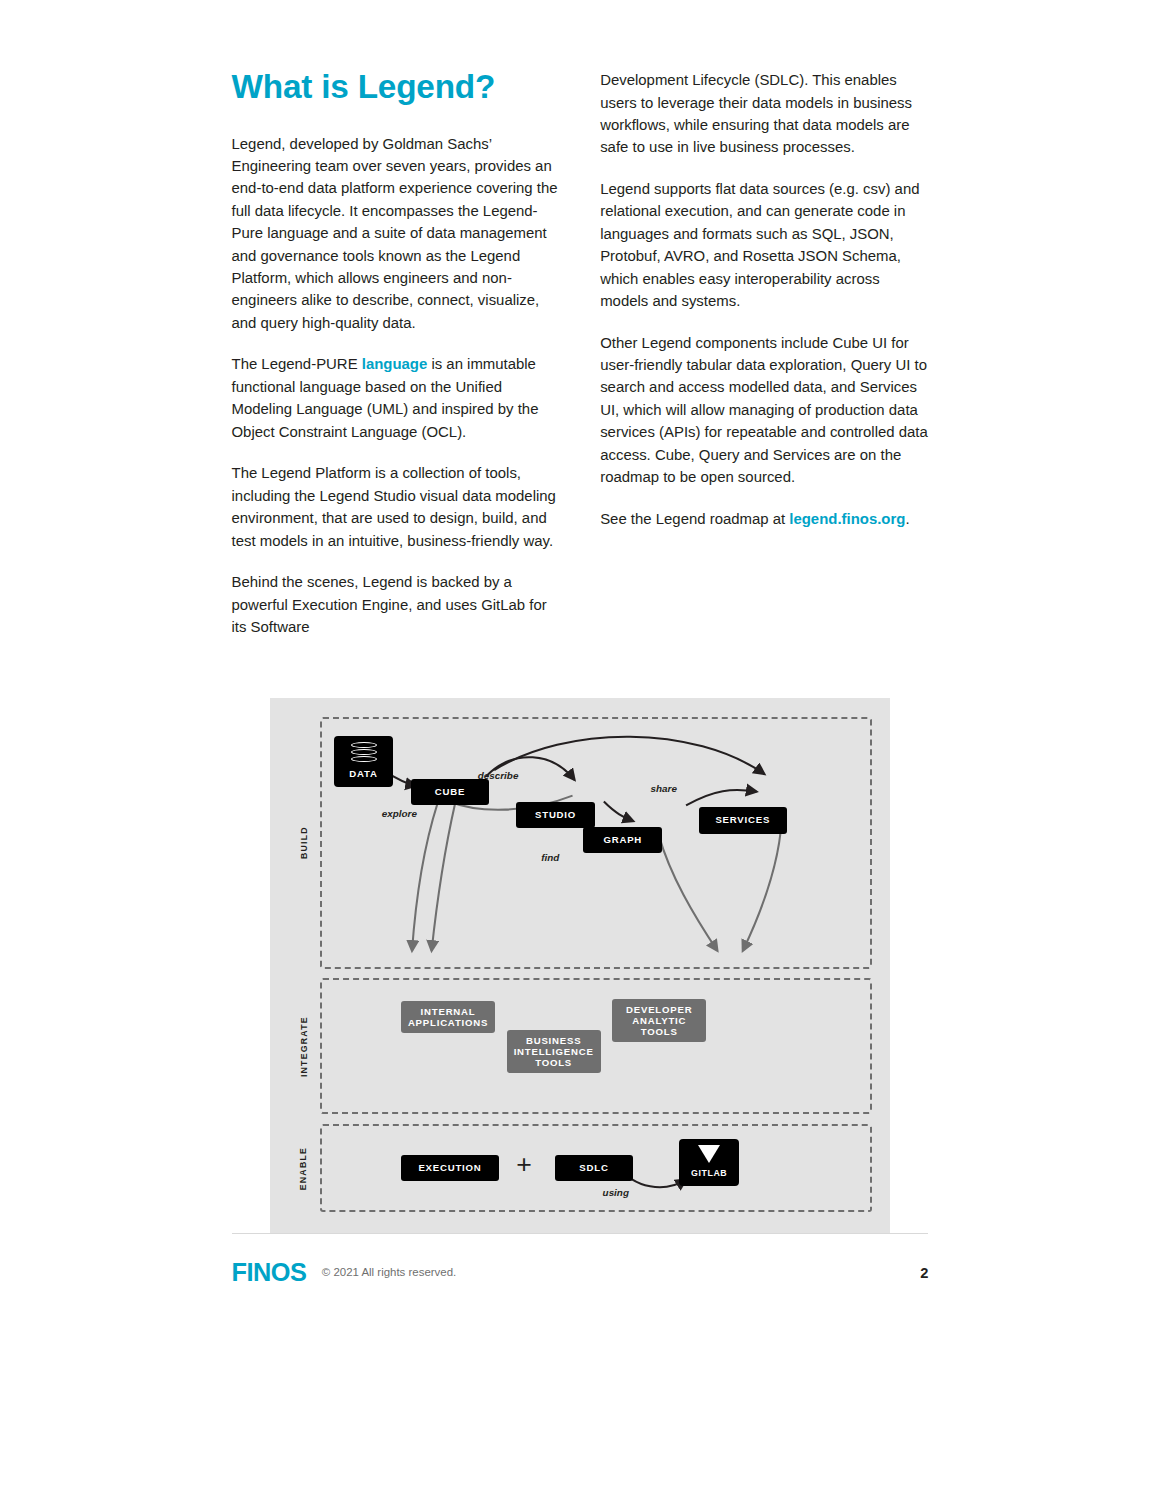What is Legend?
Legend, developed by Goldman Sachs’ Engineering team over seven years, provides an end-to-end data platform experience covering the full data lifecycle. It encompasses the Legend-Pure language and a suite of data management and governance tools known as the Legend Platform, which allows engineers and non-engineers alike to describe, connect, visualize, and query high-quality data.
The Legend-PURE language is an immutable functional language based on the Unified Modeling Language (UML) and inspired by the Object Constraint Language (OCL).
The Legend Platform is a collection of tools, including the Legend Studio visual data modeling environment, that are used to design, build, and test models in an intuitive, business-friendly way.
Behind the scenes, Legend is backed by a powerful Execution Engine, and uses GitLab for its Software
Development Lifecycle (SDLC). This enables users to leverage their data models in business workflows, while ensuring that data models are safe to use in live business processes.
Legend supports flat data sources (e.g. csv) and relational execution, and can generate code in languages and formats such as SQL, JSON, Protobuf, AVRO, and Rosetta JSON Schema, which enables easy interoperability across models and systems.
Other Legend components include Cube UI for user-friendly tabular data exploration, Query UI to search and access modelled data, and Services UI, which will allow managing of production data services (APIs) for repeatable and controlled data access. Cube, Query and Services are on the roadmap to be open sourced.
See the Legend roadmap at legend.finos.org.
BUILD
DATA
CUBE
explore
STUDIO
describe
GRAPH
find
SERVICES
share
INTEGRATE
INTERNAL
APPLICATIONS
BUSINESS
INTELLIGENCE
TOOLS
DEVELOPER
ANALYTIC
TOOLS
ENABLE
EXECUTION
+
SDLC
using
GITLAB
FINOS
© 2021 All rights reserved.
2